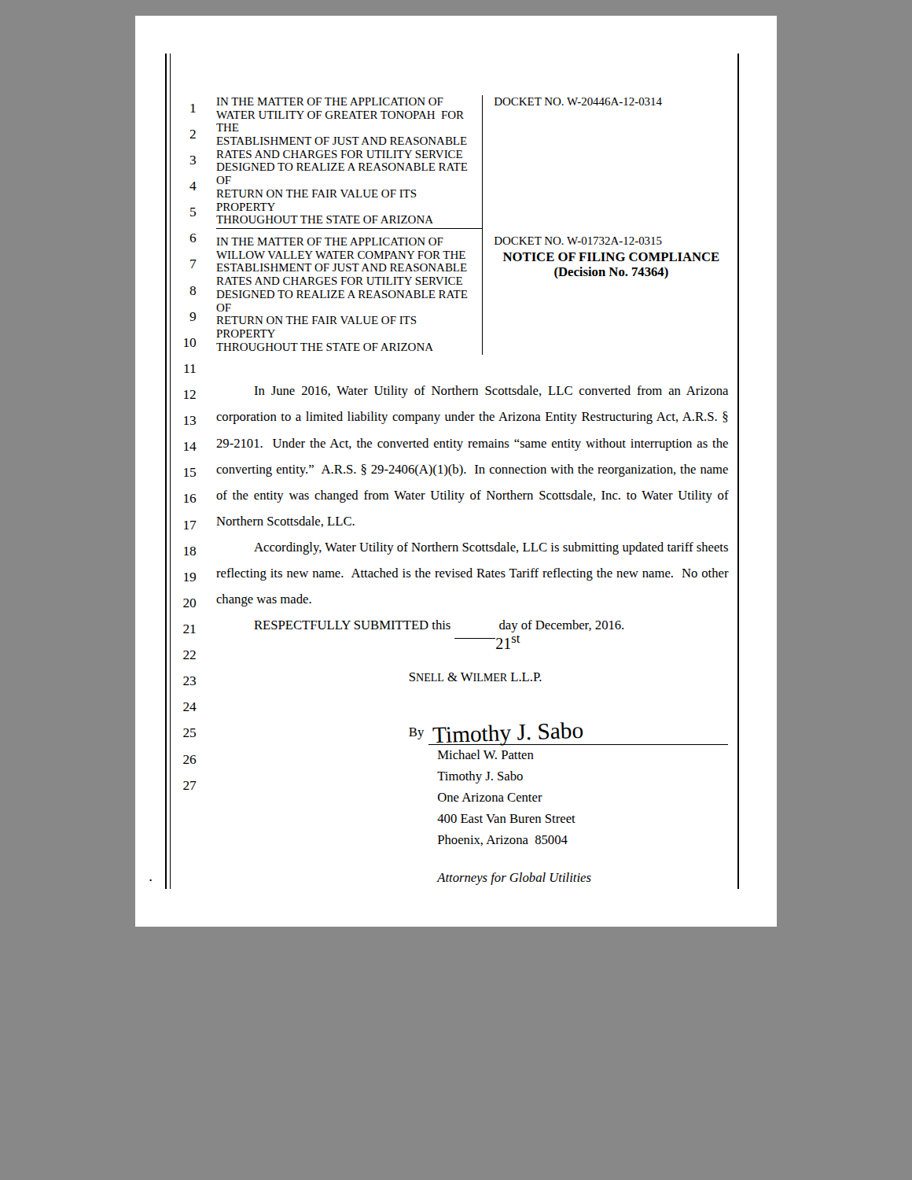1
2
3
4
5
6
7
8
9
10
11
12
13
14
15
16
17
18
19
20
21
22
23
24
25
26
27
| IN THE MATTER OF THE APPLICATION OF WATER UTILITY OF GREATER TONOPAH FOR THE ESTABLISHMENT OF JUST AND REASONABLE RATES AND CHARGES FOR UTILITY SERVICE DESIGNED TO REALIZE A REASONABLE RATE OF RETURN ON THE FAIR VALUE OF ITS PROPERTY THROUGHOUT THE STATE OF ARIZONA | DOCKET NO. W-20446A-12-0314 |
| IN THE MATTER OF THE APPLICATION OF WILLOW VALLEY WATER COMPANY FOR THE ESTABLISHMENT OF JUST AND REASONABLE RATES AND CHARGES FOR UTILITY SERVICE DESIGNED TO REALIZE A REASONABLE RATE OF RETURN ON THE FAIR VALUE OF ITS PROPERTY THROUGHOUT THE STATE OF ARIZONA | DOCKET NO. W-01732A-12-0315 NOTICE OF FILING COMPLIANCE (Decision No. 74364) |
In June 2016, Water Utility of Northern Scottsdale, LLC converted from an Arizona corporation to a limited liability company under the Arizona Entity Restructuring Act, A.R.S. § 29-2101. Under the Act, the converted entity remains “same entity without interruption as the converting entity.” A.R.S. § 29-2406(A)(1)(b). In connection with the reorganization, the name of the entity was changed from Water Utility of Northern Scottsdale, Inc. to Water Utility of Northern Scottsdale, LLC.
Accordingly, Water Utility of Northern Scottsdale, LLC is submitting updated tariff sheets reflecting its new name. Attached is the revised Rates Tariff reflecting the new name. No other change was made.
RESPECTFULLY SUBMITTED this 21st day of December, 2016.
SNELL & WILMER L.L.P.
By Timothy J. Sabo
Michael W. Patten
Timothy J. Sabo
One Arizona Center
400 East Van Buren Street
Phoenix, Arizona 85004
Attorneys for Global Utilities
.